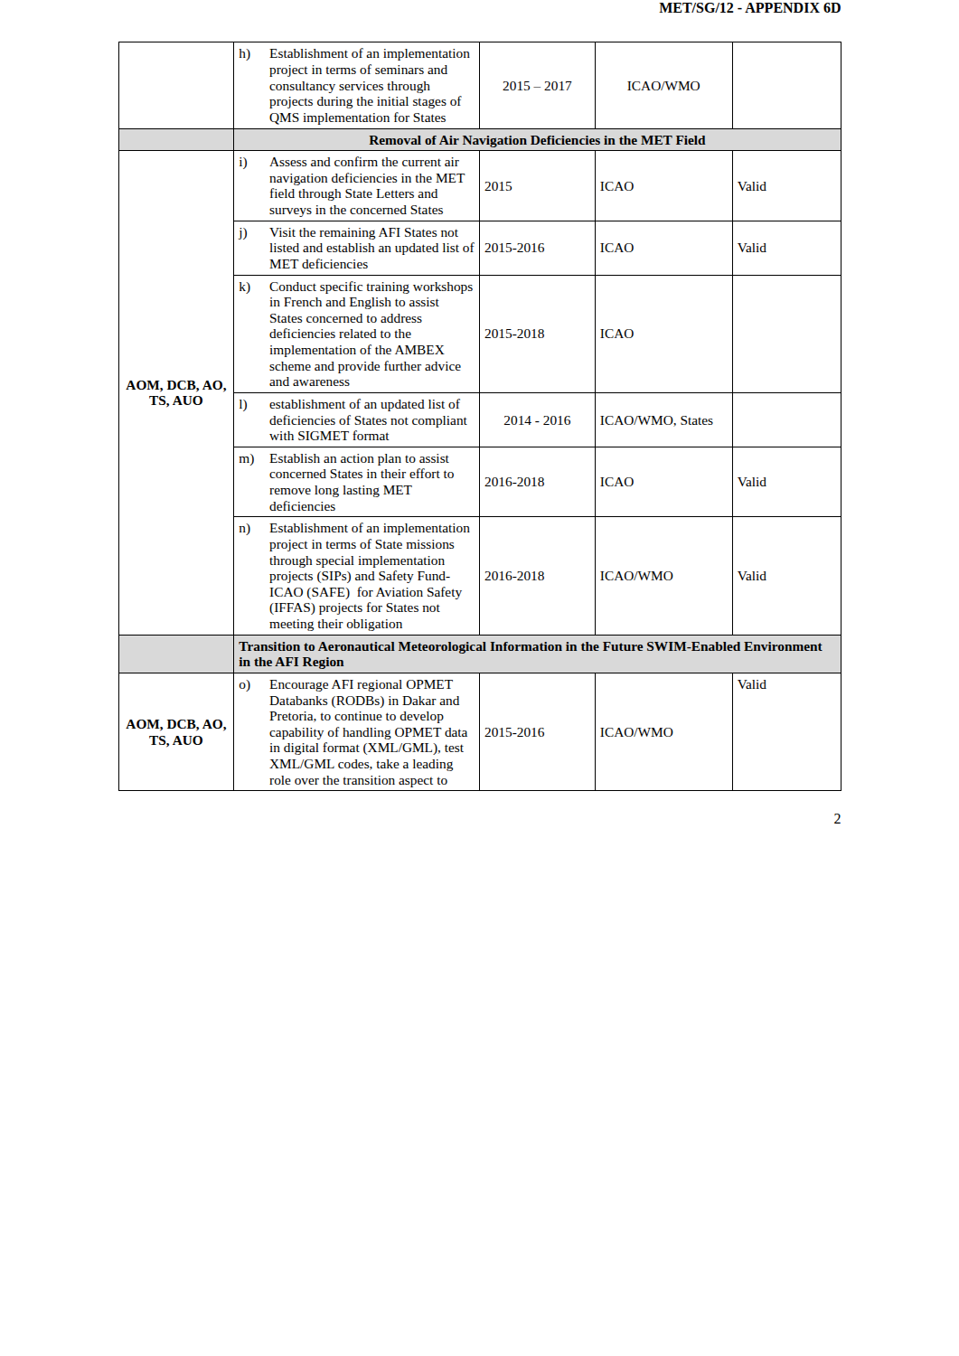MET/SG/12 - APPENDIX 6D
| | h) Establishment of an implementation project in terms of seminars and consultancy services through projects during the initial stages of QMS implementation for States | 2015 – 2017 | ICAO/WMO | |
| | Removal of Air Navigation Deficiencies in the MET Field |
| AOM, DCB, AO, TS, AUO | i) Assess and confirm the current air navigation deficiencies in the MET field through State Letters and surveys in the concerned States | 2015 | ICAO | Valid |
| j) Visit the remaining AFI States not listed and establish an updated list of MET deficiencies | 2015-2016 | ICAO | Valid |
| k) Conduct specific training workshops in French and English to assist States concerned to address deficiencies related to the implementation of the AMBEX scheme and provide further advice and awareness | 2015-2018 | ICAO | |
| l) establishment of an updated list of deficiencies of States not compliant with SIGMET format | 2014 - 2016 | ICAO/WMO, States | |
| m) Establish an action plan to assist concerned States in their effort to remove long lasting MET deficiencies | 2016-2018 | ICAO | Valid |
| n) Establishment of an implementation project in terms of State missions through special implementation projects (SIPs) and Safety Fund-ICAO (SAFE) for Aviation Safety (IFFAS) projects for States not meeting their obligation | 2016-2018 | ICAO/WMO | Valid |
| | Transition to Aeronautical Meteorological Information in the Future SWIM-Enabled Environment in the AFI Region |
| AOM, DCB, AO, TS, AUO | o) Encourage AFI regional OPMET Databanks (RODBs) in Dakar and Pretoria, to continue to develop capability of handling OPMET data in digital format (XML/GML), test XML/GML codes, take a leading role over the transition aspect to | 2015-2016 | ICAO/WMO | Valid |
2